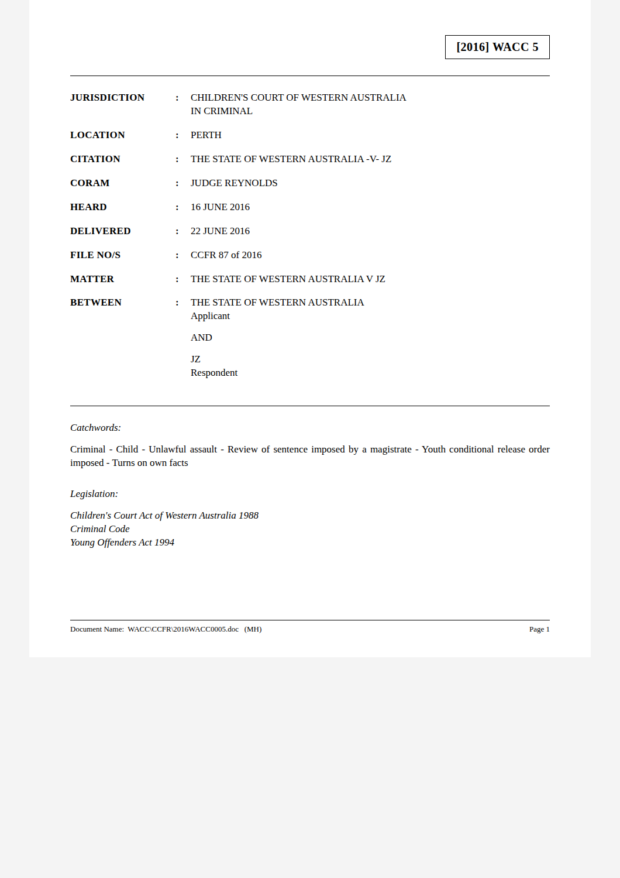[2016] WACC 5
| Jurisdiction | : | Children's Court of Western Australia in Criminal |
| Location | : | Perth |
| Citation | : | The State of Western Australia -v- JZ |
| Coram | : | Judge Reynolds |
| Heard | : | 16 June 2016 |
| Delivered | : | 22 June 2016 |
| File No/S | : | CCFR 87 of 2016 |
| Matter | : | The State of Western Australia v JZ |
| Between | : | The State of Western Australia Applicant AND JZ Respondent |
Catchwords:
Criminal - Child - Unlawful assault - Review of sentence imposed by a magistrate - Youth conditional release order imposed - Turns on own facts
Legislation:
Children's Court Act of Western Australia 1988
Criminal Code
Young Offenders Act 1994
Document Name: WACC\CCFR\2016WACC0005.doc (MH) Page 1